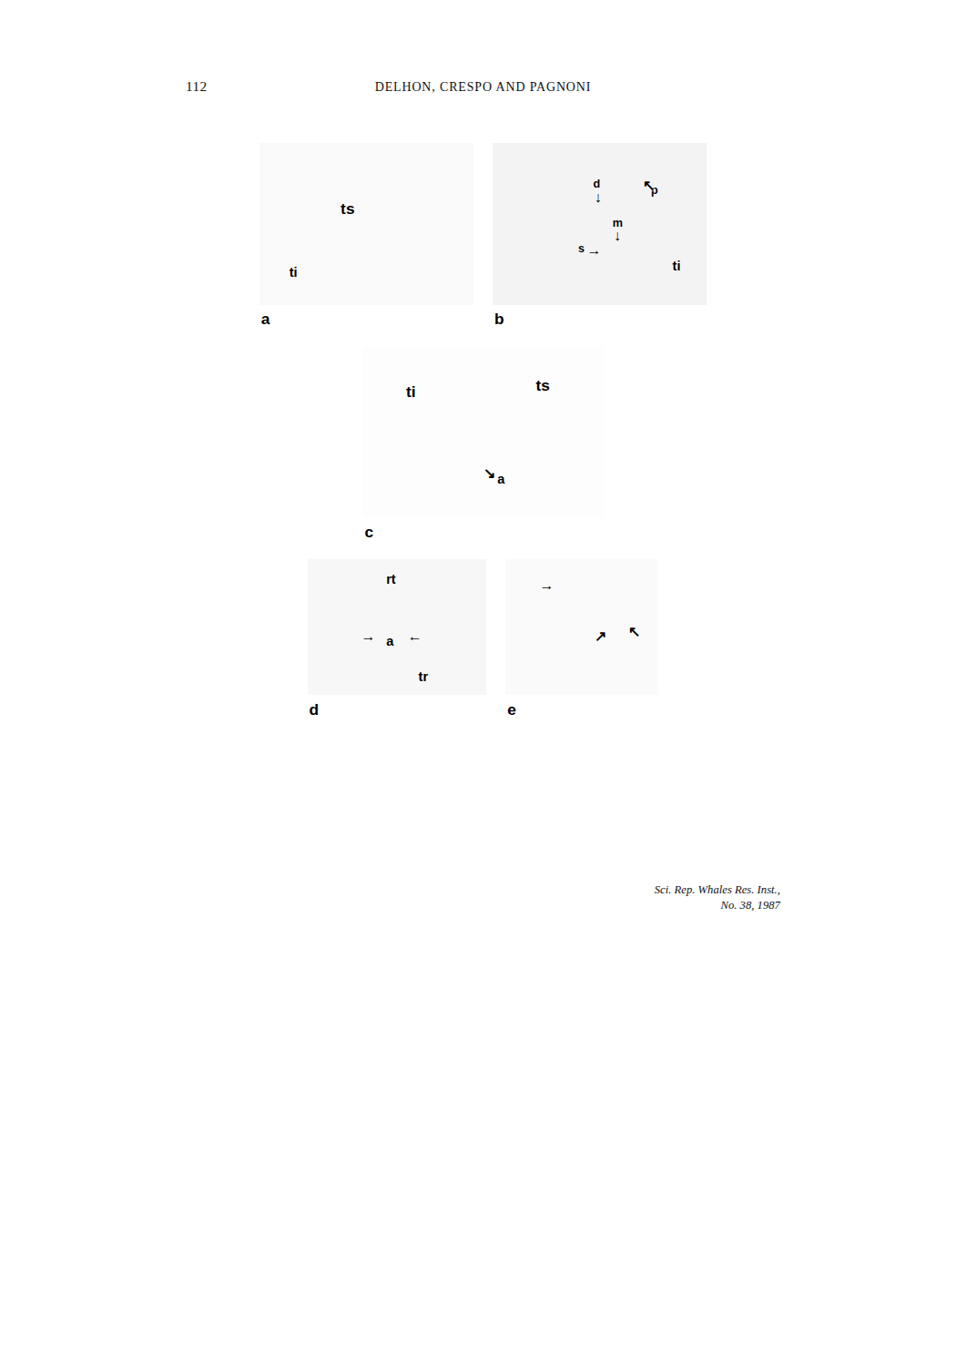112
Delhon, Crespo and Pagnoni
ts ti
a
d ↓ p ↖ m ↓ s → ti
b
ti ts a ↘
c
rt a → ← tr
d
→ ↗ ↖
e
Sci. Rep. Whales Res. Inst.,
No. 38, 1987